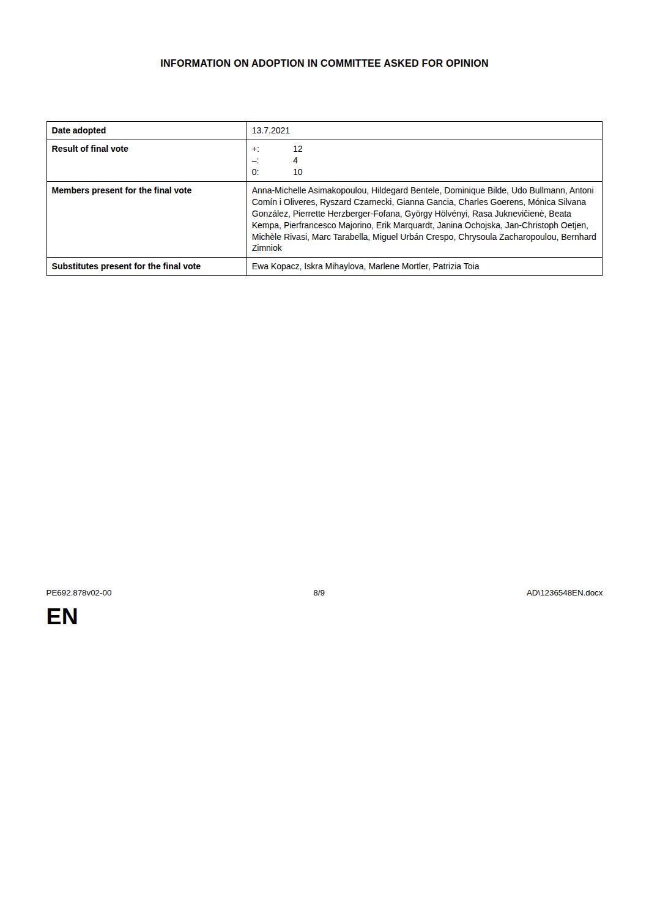INFORMATION ON ADOPTION IN COMMITTEE ASKED FOR OPINION
| Date adopted | 13.7.2021 |
| Result of final vote | +: 12 –: 4 0: 10 |
| Members present for the final vote | Anna-Michelle Asimakopoulou, Hildegard Bentele, Dominique Bilde, Udo Bullmann, Antoni Comín i Oliveres, Ryszard Czarnecki, Gianna Gancia, Charles Goerens, Mónica Silvana González, Pierrette Herzberger-Fofana, György Hölvényi, Rasa Juknevičienė, Beata Kempa, Pierfrancesco Majorino, Erik Marquardt, Janina Ochojska, Jan-Christoph Oetjen, Michèle Rivasi, Marc Tarabella, Miguel Urbán Crespo, Chrysoula Zacharopoulou, Bernhard Zimniok |
| Substitutes present for the final vote | Ewa Kopacz, Iskra Mihaylova, Marlene Mortler, Patrizia Toia |
PE692.878v02-00 8/9 AD\1236548EN.docx
EN